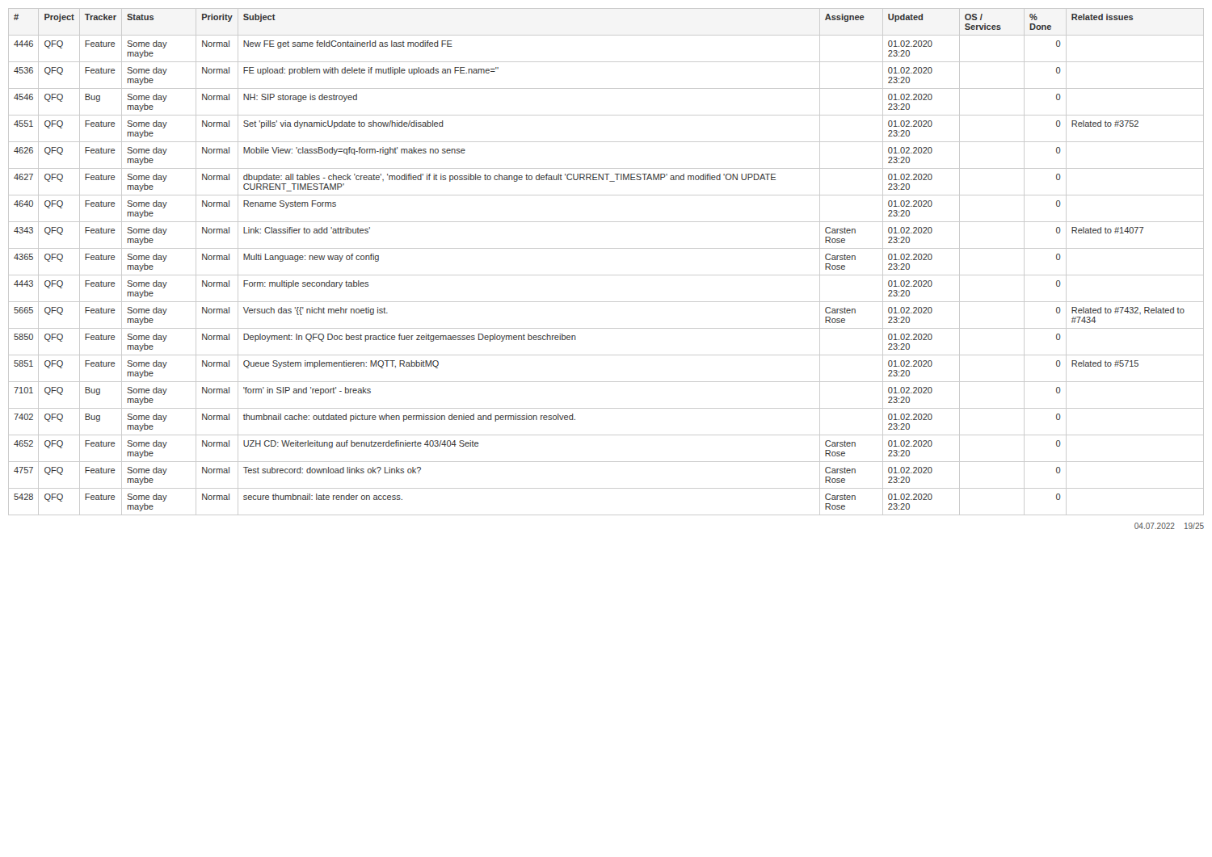| # | Project | Tracker | Status | Priority | Subject | Assignee | Updated | OS / Services | % Done | Related issues |
| --- | --- | --- | --- | --- | --- | --- | --- | --- | --- | --- |
| 4446 | QFQ | Feature | Some day maybe | Normal | New FE get same feldContainerId as last modifed FE | | 01.02.2020 23:20 | | 0 | |
| 4536 | QFQ | Feature | Some day maybe | Normal | FE upload: problem with delete if mutliple uploads an FE.name='' | | 01.02.2020 23:20 | | 0 | |
| 4546 | QFQ | Bug | Some day maybe | Normal | NH: SIP storage is destroyed | | 01.02.2020 23:20 | | 0 | |
| 4551 | QFQ | Feature | Some day maybe | Normal | Set 'pills' via dynamicUpdate to show/hide/disabled | | 01.02.2020 23:20 | | 0 | Related to #3752 |
| 4626 | QFQ | Feature | Some day maybe | Normal | Mobile View: 'classBody=qfq-form-right' makes no sense | | 01.02.2020 23:20 | | 0 | |
| 4627 | QFQ | Feature | Some day maybe | Normal | dbupdate: all tables - check 'create', 'modified' if it is possible to change to default 'CURRENT_TIMESTAMP' and modified 'ON UPDATE CURRENT_TIMESTAMP' | | 01.02.2020 23:20 | | 0 | |
| 4640 | QFQ | Feature | Some day maybe | Normal | Rename System Forms | | 01.02.2020 23:20 | | 0 | |
| 4343 | QFQ | Feature | Some day maybe | Normal | Link: Classifier to add 'attributes' | Carsten Rose | 01.02.2020 23:20 | | 0 | Related to #14077 |
| 4365 | QFQ | Feature | Some day maybe | Normal | Multi Language: new way of config | Carsten Rose | 01.02.2020 23:20 | | 0 | |
| 4443 | QFQ | Feature | Some day maybe | Normal | Form: multiple secondary tables | | 01.02.2020 23:20 | | 0 | |
| 5665 | QFQ | Feature | Some day maybe | Normal | Versuch das '{{' nicht mehr noetig ist. | Carsten Rose | 01.02.2020 23:20 | | 0 | Related to #7432, Related to #7434 |
| 5850 | QFQ | Feature | Some day maybe | Normal | Deployment: In QFQ Doc best practice fuer zeitgemaesses Deployment beschreiben | | 01.02.2020 23:20 | | 0 | |
| 5851 | QFQ | Feature | Some day maybe | Normal | Queue System implementieren: MQTT, RabbitMQ | | 01.02.2020 23:20 | | 0 | Related to #5715 |
| 7101 | QFQ | Bug | Some day maybe | Normal | 'form' in SIP and 'report' - breaks | | 01.02.2020 23:20 | | 0 | |
| 7402 | QFQ | Bug | Some day maybe | Normal | thumbnail cache: outdated picture when permission denied and permission resolved. | | 01.02.2020 23:20 | | 0 | |
| 4652 | QFQ | Feature | Some day maybe | Normal | UZH CD: Weiterleitung auf benutzerdefinierte 403/404 Seite | Carsten Rose | 01.02.2020 23:20 | | 0 | |
| 4757 | QFQ | Feature | Some day maybe | Normal | Test subrecord: download links ok? Links ok? | Carsten Rose | 01.02.2020 23:20 | | 0 | |
| 5428 | QFQ | Feature | Some day maybe | Normal | secure thumbnail: late render on access. | Carsten Rose | 01.02.2020 23:20 | | 0 | |
04.07.2022 19/25